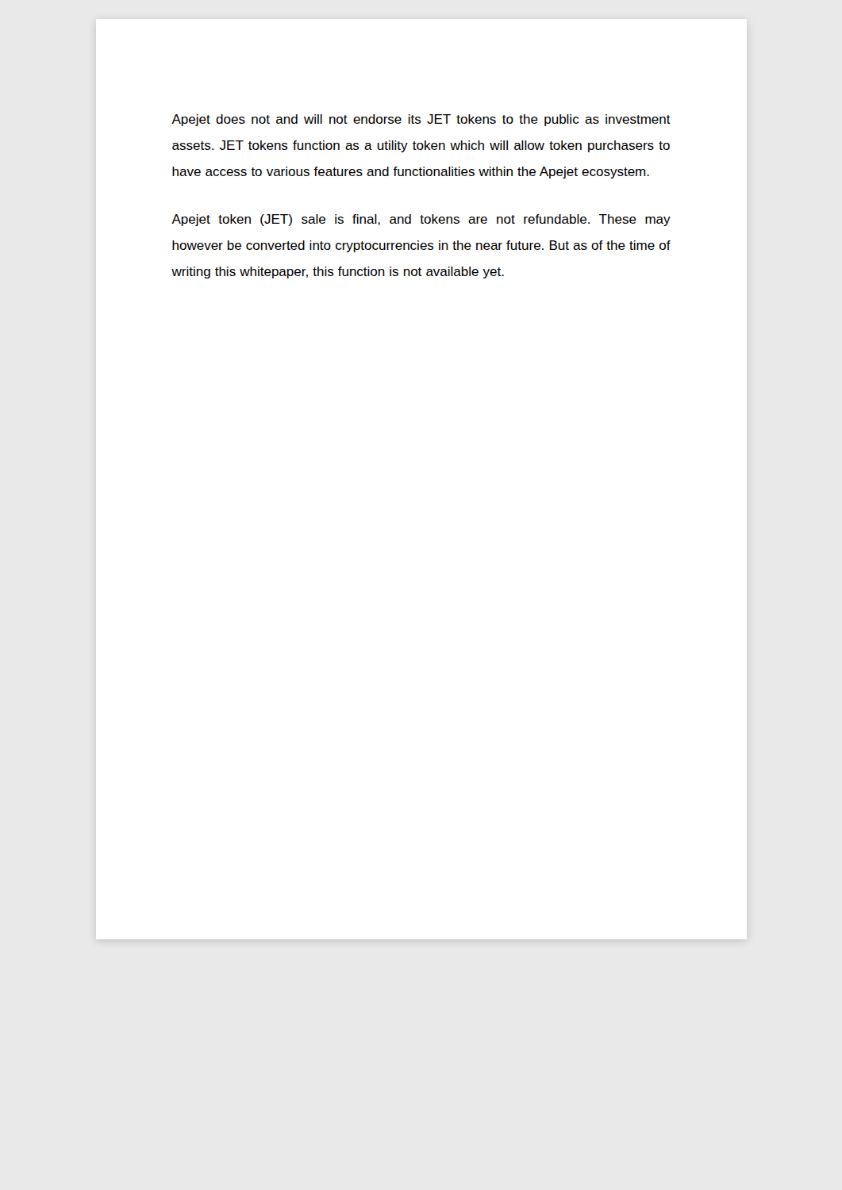Apejet does not and will not endorse its JET tokens to the public as investment assets. JET tokens function as a utility token which will allow token purchasers to have access to various features and functionalities within the Apejet ecosystem.
Apejet token (JET) sale is final, and tokens are not refundable. These may however be converted into cryptocurrencies in the near future. But as of the time of writing this whitepaper, this function is not available yet.